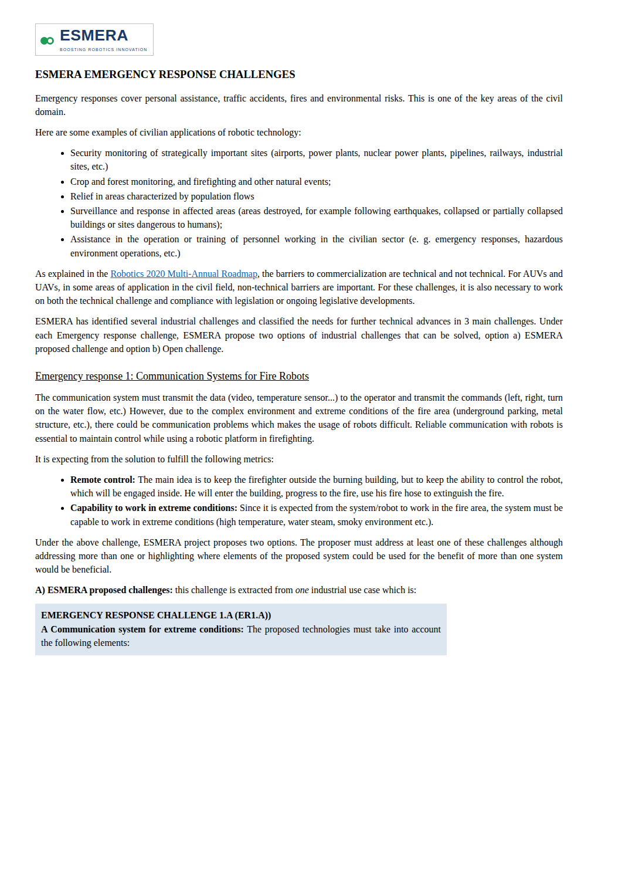ESMERA
BOOSTING ROBOTICS INNOVATION
ESMERA EMERGENCY RESPONSE CHALLENGES
Emergency responses cover personal assistance, traffic accidents, fires and environmental risks. This is one of the key areas of the civil domain.
Here are some examples of civilian applications of robotic technology:
Security monitoring of strategically important sites (airports, power plants, nuclear power plants, pipelines, railways, industrial sites, etc.)
Crop and forest monitoring, and firefighting and other natural events;
Relief in areas characterized by population flows
Surveillance and response in affected areas (areas destroyed, for example following earthquakes, collapsed or partially collapsed buildings or sites dangerous to humans);
Assistance in the operation or training of personnel working in the civilian sector (e. g. emergency responses, hazardous environment operations, etc.)
As explained in the Robotics 2020 Multi-Annual Roadmap, the barriers to commercialization are technical and not technical. For AUVs and UAVs, in some areas of application in the civil field, non-technical barriers are important. For these challenges, it is also necessary to work on both the technical challenge and compliance with legislation or ongoing legislative developments.
ESMERA has identified several industrial challenges and classified the needs for further technical advances in 3 main challenges. Under each Emergency response challenge, ESMERA propose two options of industrial challenges that can be solved, option a) ESMERA proposed challenge and option b) Open challenge.
Emergency response 1: Communication Systems for Fire Robots
The communication system must transmit the data (video, temperature sensor...) to the operator and transmit the commands (left, right, turn on the water flow, etc.) However, due to the complex environment and extreme conditions of the fire area (underground parking, metal structure, etc.), there could be communication problems which makes the usage of robots difficult. Reliable communication with robots is essential to maintain control while using a robotic platform in firefighting.
It is expecting from the solution to fulfill the following metrics:
Remote control: The main idea is to keep the firefighter outside the burning building, but to keep the ability to control the robot, which will be engaged inside. He will enter the building, progress to the fire, use his fire hose to extinguish the fire.
Capability to work in extreme conditions: Since it is expected from the system/robot to work in the fire area, the system must be capable to work in extreme conditions (high temperature, water steam, smoky environment etc.).
Under the above challenge, ESMERA project proposes two options. The proposer must address at least one of these challenges although addressing more than one or highlighting where elements of the proposed system could be used for the benefit of more than one system would be beneficial.
A) ESMERA proposed challenges: this challenge is extracted from one industrial use case which is:
EMERGENCY RESPONSE CHALLENGE 1.A (ER1.A))
A Communication system for extreme conditions: The proposed technologies must take into account the following elements: